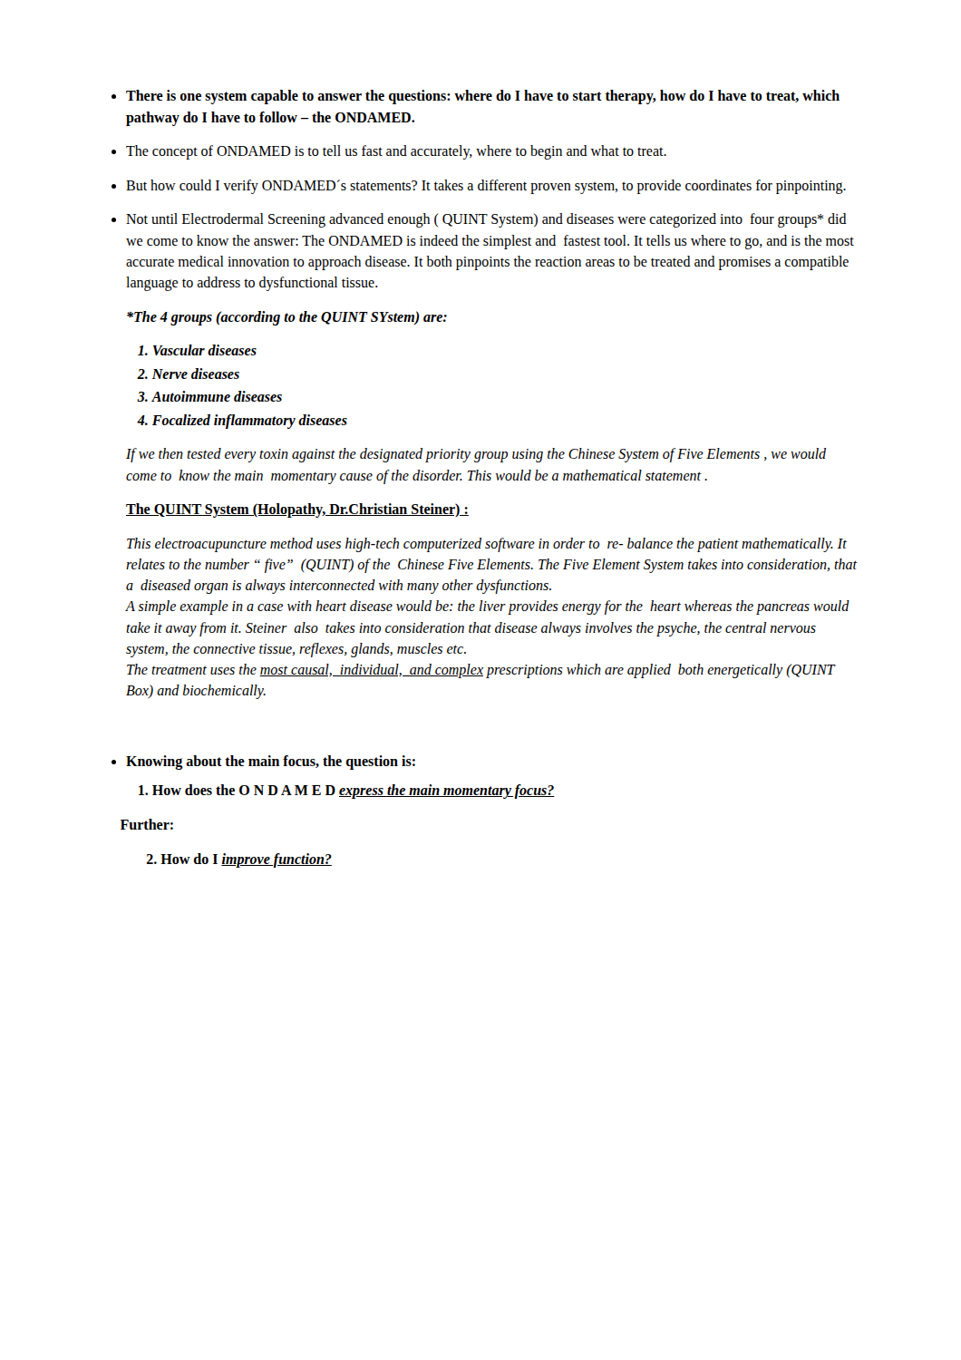There is one system capable to answer the questions: where do I have to start therapy, how do I have to treat, which pathway do I have to follow – the ONDAMED.
The concept of ONDAMED is to tell us fast and accurately, where to begin and what to treat.
But how could I verify ONDAMED´s statements? It takes a different proven system, to provide coordinates for pinpointing.
Not until Electrodermal Screening advanced enough ( QUINT System) and diseases were categorized into four groups* did we come to know the answer: The ONDAMED is indeed the simplest and fastest tool. It tells us where to go, and is the most accurate medical innovation to approach disease. It both pinpoints the reaction areas to be treated and promises a compatible language to address to dysfunctional tissue.
*The 4 groups (according to the QUINT SYstem) are:
Vascular diseases
Nerve diseases
Autoimmune diseases
Focalized inflammatory diseases
If we then tested every toxin against the designated priority group using the Chinese System of Five Elements , we would come to know the main momentary cause of the disorder. This would be a mathematical statement .
The QUINT System (Holopathy, Dr.Christian Steiner) :
This electroacupuncture method uses high-tech computerized software in order to re- balance the patient mathematically. It relates to the number “ five” (QUINT) of the Chinese Five Elements. The Five Element System takes into consideration, that a diseased organ is always interconnected with many other dysfunctions.
A simple example in a case with heart disease would be: the liver provides energy for the heart whereas the pancreas would take it away from it. Steiner also takes into consideration that disease always involves the psyche, the central nervous system, the connective tissue, reflexes, glands, muscles etc.
The treatment uses the most causal, individual, and complex prescriptions which are applied both energetically (QUINT Box) and biochemically.
Knowing about the main focus, the question is:
How does the O N D A M E D express the main momentary focus?
Further:
How do I improve function?